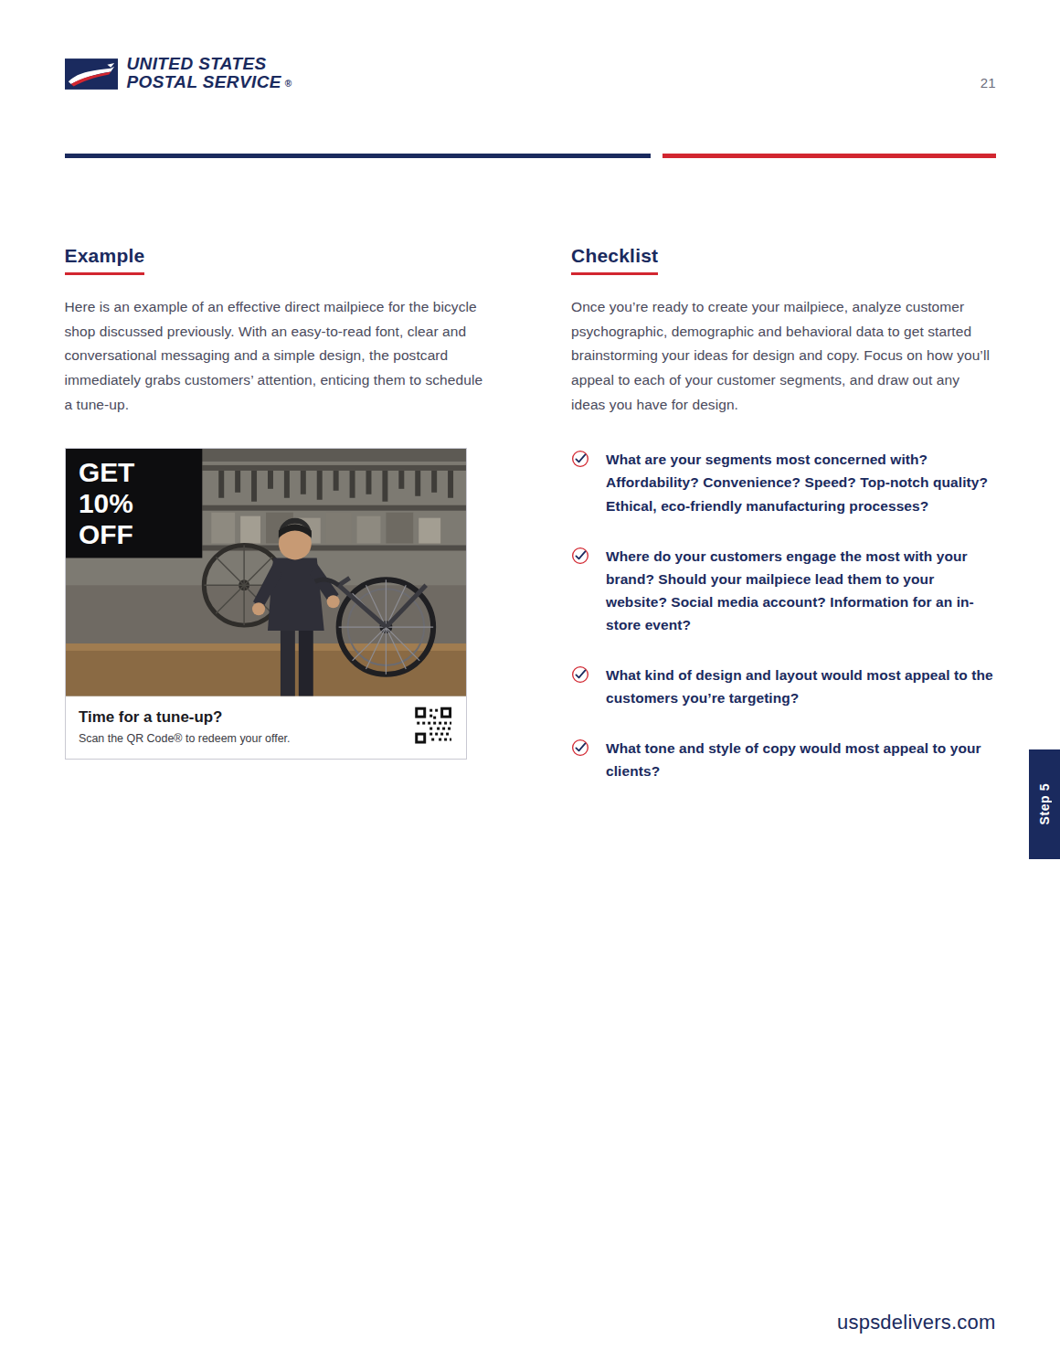UNITED STATES
POSTAL SERVICE®
21
Example
Here is an example of an effective direct mailpiece for the bicycle shop discussed previously. With an easy-to-read font, clear and conversational messaging and a simple design, the postcard immediately grabs customers’ attention, enticing them to schedule a tune-up.
GET 10% OFF Time for a tune-up? Scan the QR Code® to redeem your offer.
Checklist
Once you’re ready to create your mailpiece, analyze customer psychographic, demographic and behavioral data to get started brainstorming your ideas for design and copy. Focus on how you’ll appeal to each of your customer segments, and draw out any ideas you have for design.
What are your segments most concerned with? Affordability? Convenience? Speed? Top-notch quality? Ethical, eco-friendly manufacturing processes?
Where do your customers engage the most with your brand? Should your mailpiece lead them to your website? Social media account? Information for an in-store event?
What kind of design and layout would most appeal to the customers you’re targeting?
What tone and style of copy would most appeal to your clients?
Step 5
uspsdelivers.com